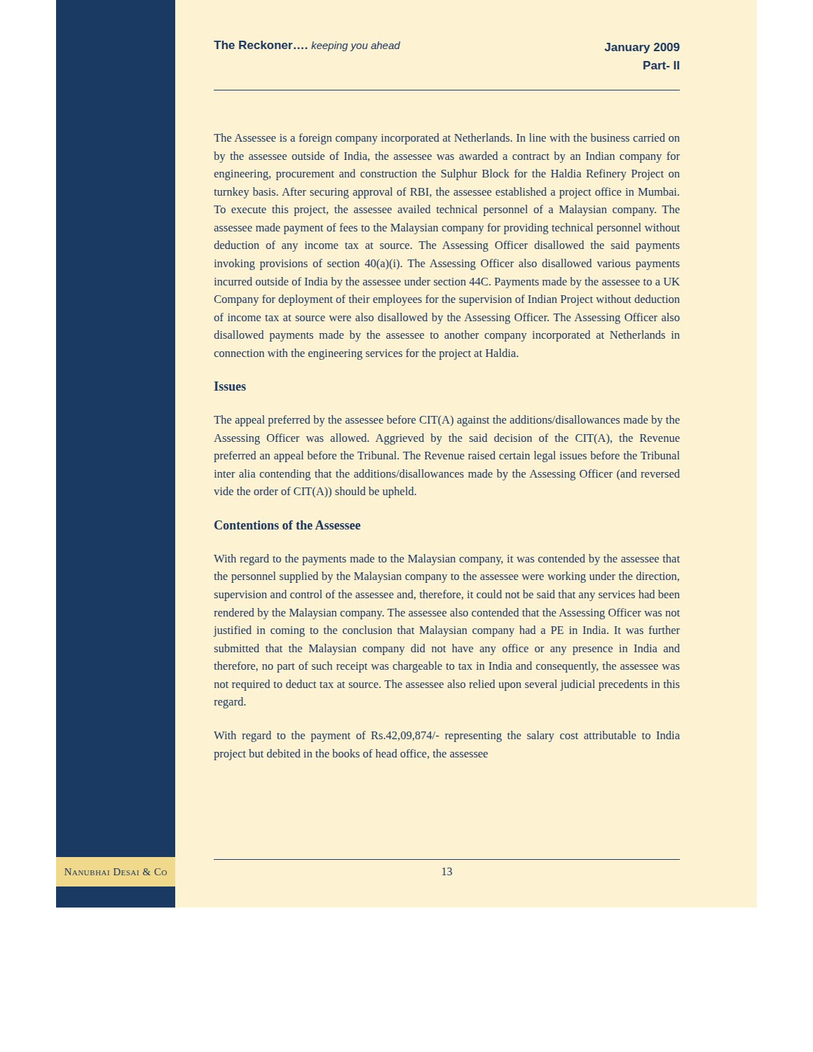Nanubhai Desai & Co
The Reckoner…. keeping you ahead
January 2009
Part- II
The Assessee is a foreign company incorporated at Netherlands. In line with the business carried on by the assessee outside of India, the assessee was awarded a contract by an Indian company for engineering, procurement and construction the Sulphur Block for the Haldia Refinery Project on turnkey basis. After securing approval of RBI, the assessee established a project office in Mumbai. To execute this project, the assessee availed technical personnel of a Malaysian company. The assessee made payment of fees to the Malaysian company for providing technical personnel without deduction of any income tax at source. The Assessing Officer disallowed the said payments invoking provisions of section 40(a)(i). The Assessing Officer also disallowed various payments incurred outside of India by the assessee under section 44C. Payments made by the assessee to a UK Company for deployment of their employees for the supervision of Indian Project without deduction of income tax at source were also disallowed by the Assessing Officer. The Assessing Officer also disallowed payments made by the assessee to another company incorporated at Netherlands in connection with the engineering services for the project at Haldia.
Issues
The appeal preferred by the assessee before CIT(A) against the additions/disallowances made by the Assessing Officer was allowed. Aggrieved by the said decision of the CIT(A), the Revenue preferred an appeal before the Tribunal. The Revenue raised certain legal issues before the Tribunal inter alia contending that the additions/disallowances made by the Assessing Officer (and reversed vide the order of CIT(A)) should be upheld.
Contentions of the Assessee
With regard to the payments made to the Malaysian company, it was contended by the assessee that the personnel supplied by the Malaysian company to the assessee were working under the direction, supervision and control of the assessee and, therefore, it could not be said that any services had been rendered by the Malaysian company. The assessee also contended that the Assessing Officer was not justified in coming to the conclusion that Malaysian company had a PE in India. It was further submitted that the Malaysian company did not have any office or any presence in India and therefore, no part of such receipt was chargeable to tax in India and consequently, the assessee was not required to deduct tax at source. The assessee also relied upon several judicial precedents in this regard.
With regard to the payment of Rs.42,09,874/- representing the salary cost attributable to India project but debited in the books of head office, the assessee
13